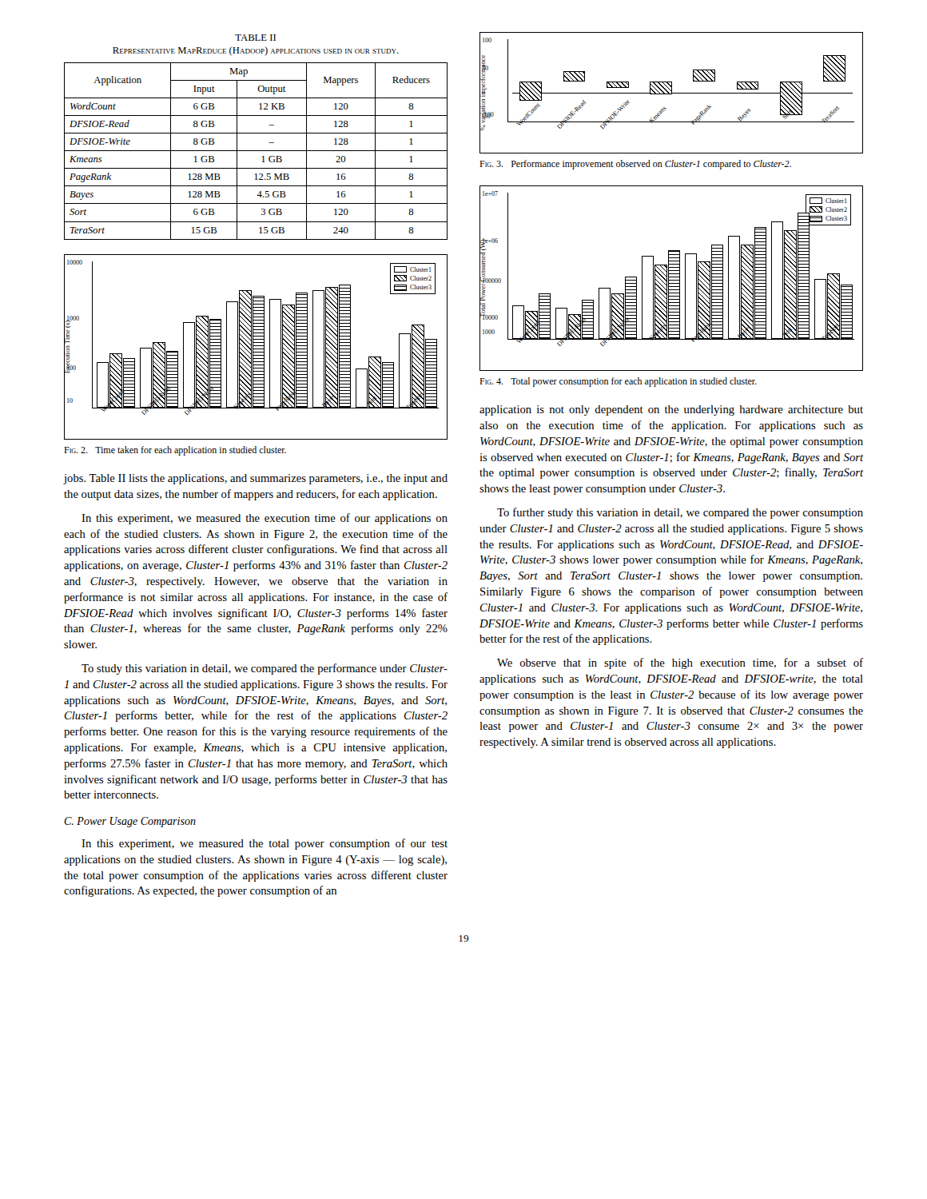TABLE II
Representative MapReduce (Hadoop) applications used in our study.
| Application | Map | Mappers | Reducers |
| --- | --- | --- | --- |
| Input | Output |
| WordCount | 6 GB | 12 KB | 120 | 8 |
| DFSIOE-Read | 8 GB | – | 128 | 1 |
| DFSIOE-Write | 8 GB | – | 128 | 1 |
| Kmeans | 1 GB | 1 GB | 20 | 1 |
| PageRank | 128 MB | 12.5 MB | 16 | 8 |
| Bayes | 128 MB | 4.5 GB | 16 | 1 |
| Sort | 6 GB | 3 GB | 120 | 8 |
| TeraSort | 15 GB | 15 GB | 240 | 8 |
Execution Time (s)
10000
1000
100
10
Cluster1
Cluster2
Cluster3
WordCount DFSIOE-Read DFSIOE-Write Kmeans PageRank Bayes Sort TeraSort
Fig. 2. Time taken for each application in studied cluster.
jobs. Table II lists the applications, and summarizes parameters, i.e., the input and the output data sizes, the number of mappers and reducers, for each application.
In this experiment, we measured the execution time of our applications on each of the studied clusters. As shown in Figure 2, the execution time of the applications varies across different cluster configurations. We find that across all applications, on average, Cluster-1 performs 43% and 31% faster than Cluster-2 and Cluster-3, respectively. However, we observe that the variation in performance is not similar across all applications. For instance, in the case of DFSIOE-Read which involves significant I/O, Cluster-3 performs 14% faster than Cluster-1, whereas for the same cluster, PageRank performs only 22% slower.
To study this variation in detail, we compared the performance under Cluster-1 and Cluster-2 across all the studied applications. Figure 3 shows the results. For applications such as WordCount, DFSIOE-Write, Kmeans, Bayes, and Sort, Cluster-1 performs better, while for the rest of the applications Cluster-2 performs better. One reason for this is the varying resource requirements of the applications. For example, Kmeans, which is a CPU intensive application, performs 27.5% faster in Cluster-1 that has more memory, and TeraSort, which involves significant network and I/O usage, performs better in Cluster-3 that has better interconnects.
C. Power Usage Comparison
In this experiment, we measured the total power consumption of our test applications on the studied clusters. As shown in Figure 4 (Y-axis — log scale), the total power consumption of the applications varies across different cluster configurations. As expected, the power consumption of an
% variation in performance
100
50
0
-50
-100
WordCount DFSIOE-Read DFSIOE-Write Kmeans PageRank Bayes Sort TeraSort
Fig. 3. Performance improvement observed on Cluster-1 compared to Cluster-2.
Total Power Consumed (W)
1e+07
1e+06
100000
10000
1000
Cluster1
Cluster2
Cluster3
WordCount DFSIOE-Read DFSIOE-Write Kmeans PageRank Bayes Sort TeraSort
Fig. 4. Total power consumption for each application in studied cluster.
application is not only dependent on the underlying hardware architecture but also on the execution time of the application. For applications such as WordCount, DFSIOE-Write and DFSIOE-Write, the optimal power consumption is observed when executed on Cluster-1; for Kmeans, PageRank, Bayes and Sort the optimal power consumption is observed under Cluster-2; finally, TeraSort shows the least power consumption under Cluster-3.
To further study this variation in detail, we compared the power consumption under Cluster-1 and Cluster-2 across all the studied applications. Figure 5 shows the results. For applications such as WordCount, DFSIOE-Read, and DFSIOE-Write, Cluster-3 shows lower power consumption while for Kmeans, PageRank, Bayes, Sort and TeraSort Cluster-1 shows the lower power consumption. Similarly Figure 6 shows the comparison of power consumption between Cluster-1 and Cluster-3. For applications such as WordCount, DFSIOE-Write, DFSIOE-Write and Kmeans, Cluster-3 performs better while Cluster-1 performs better for the rest of the applications.
We observe that in spite of the high execution time, for a subset of applications such as WordCount, DFSIOE-Read and DFSIOE-write, the total power consumption is the least in Cluster-2 because of its low average power consumption as shown in Figure 7. It is observed that Cluster-2 consumes the least power and Cluster-1 and Cluster-3 consume 2× and 3× the power respectively. A similar trend is observed across all applications.
19